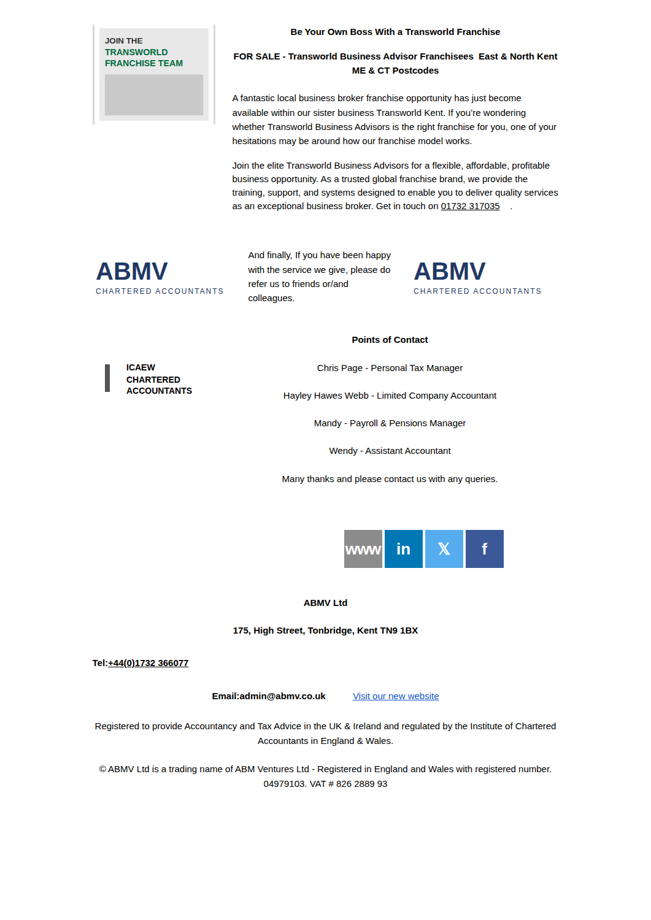Be Your Own Boss With a Transworld Franchise
FOR SALE - Transworld Business Advisor Franchisees East & North Kent ME & CT Postcodes
A fantastic local business broker franchise opportunity has just become available within our sister business Transworld Kent. If you’re wondering whether Transworld Business Advisors is the right franchise for you, one of your hesitations may be around how our franchise model works.
Join the elite Transworld Business Advisors for a flexible, affordable, profitable business opportunity. As a trusted global franchise brand, we provide the training, support, and systems designed to enable you to deliver quality services as an exceptional business broker. Get in touch on 01732 317035 .
And finally, If you have been happy with the service we give, please do refer us to friends or/and colleagues.
Points of Contact
Chris Page - Personal Tax Manager
Hayley Hawes Webb - Limited Company Accountant
Mandy - Payroll & Pensions Manager
Wendy - Assistant Accountant
Many thanks and please contact us with any queries.
www in 𝕏 f
ABMV Ltd
175, High Street, Tonbridge, Kent TN9 1BX
Tel:+44(0)1732 366077
Email:admin@abmv.co.uk Visit our new website
Registered to provide Accountancy and Tax Advice in the UK & Ireland and regulated by the Institute of Chartered Accountants in England & Wales.
© ABMV Ltd is a trading name of ABM Ventures Ltd - Registered in England and Wales with registered number. 04979103. VAT # 826 2889 93